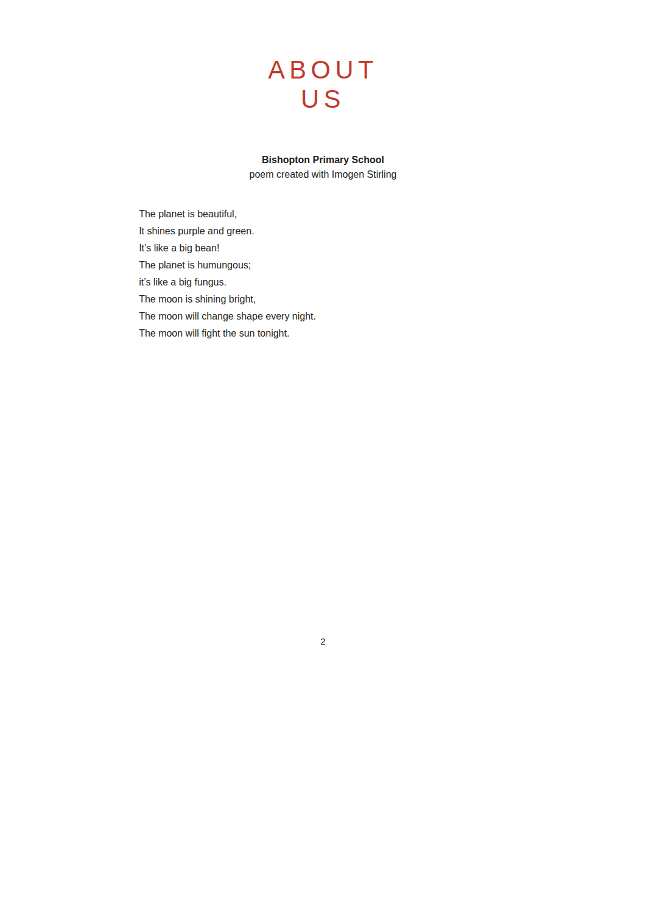ABOUT US
Bishopton Primary School
poem created with Imogen Stirling
The planet is beautiful, It shines purple and green. It’s like a big bean! The planet is humungous; it’s like a big fungus. The moon is shining bright, The moon will change shape every night. The moon will fight the sun tonight.
2